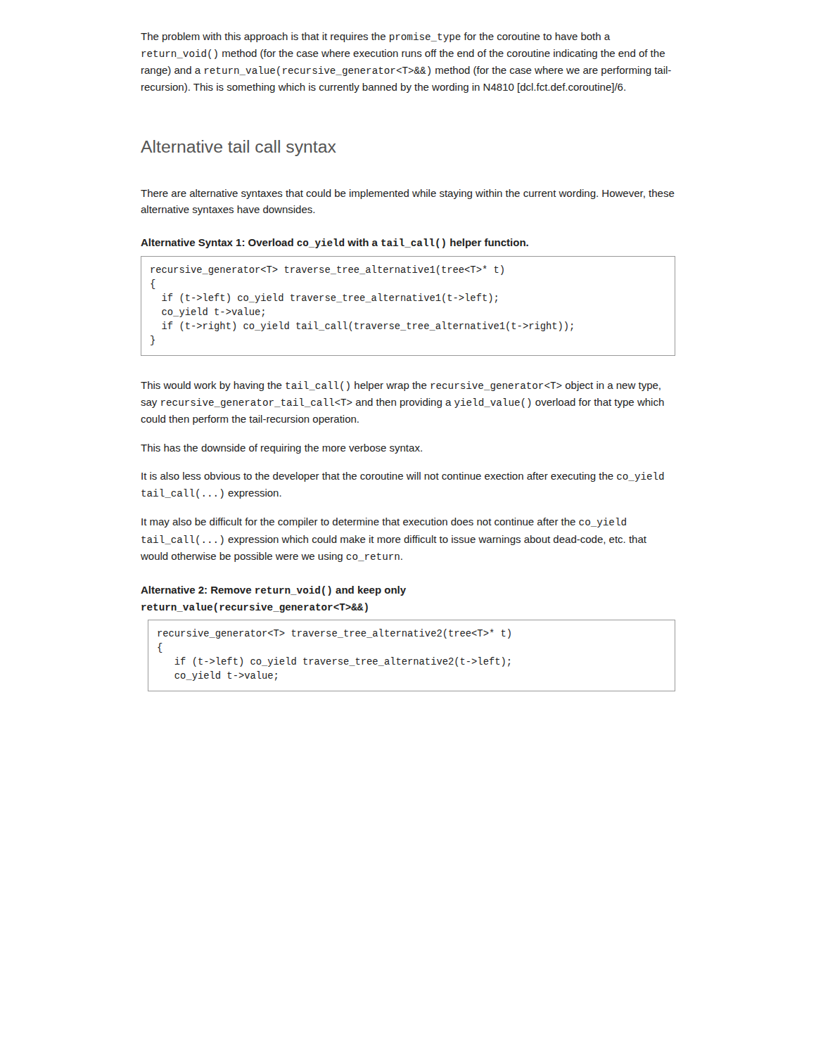The problem with this approach is that it requires the promise_type for the coroutine to have both a return_void() method (for the case where execution runs off the end of the coroutine indicating the end of the range) and a return_value(recursive_generator<T>&&) method (for the case where we are performing tail-recursion). This is something which is currently banned by the wording in N4810 [dcl.fct.def.coroutine]/6.
Alternative tail call syntax
There are alternative syntaxes that could be implemented while staying within the current wording. However, these alternative syntaxes have downsides.
Alternative Syntax 1: Overload co_yield with a tail_call() helper function.
recursive_generator<T> traverse_tree_alternative1(tree<T>* t)
{
  if (t->left) co_yield traverse_tree_alternative1(t->left);
  co_yield t->value;
  if (t->right) co_yield tail_call(traverse_tree_alternative1(t->right));
}
This would work by having the tail_call() helper wrap the recursive_generator<T> object in a new type, say recursive_generator_tail_call<T> and then providing a yield_value() overload for that type which could then perform the tail-recursion operation.
This has the downside of requiring the more verbose syntax.
It is also less obvious to the developer that the coroutine will not continue exection after executing the co_yield tail_call(...) expression.
It may also be difficult for the compiler to determine that execution does not continue after the co_yield tail_call(...) expression which could make it more difficult to issue warnings about dead-code, etc. that would otherwise be possible were we using co_return.
Alternative 2: Remove return_void() and keep only
return_value(recursive_generator<T>&&)
recursive_generator<T> traverse_tree_alternative2(tree<T>* t)
{
   if (t->left) co_yield traverse_tree_alternative2(t->left);
   co_yield t->value;